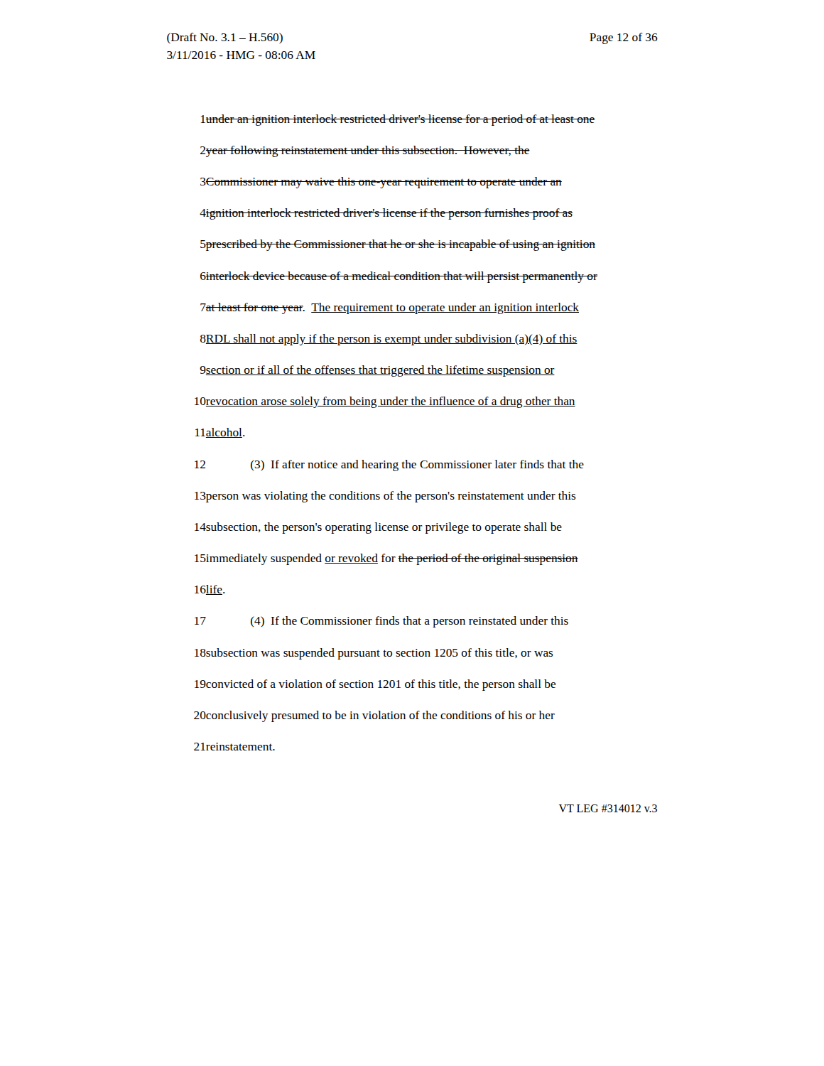(Draft No. 3.1 – H.560)
3/11/2016 - HMG - 08:06 AM
Page 12 of 36
| 1 | under an ignition interlock restricted driver's license for a period of at least one |
| 2 | year following reinstatement under this subsection. However, the |
| 3 | Commissioner may waive this one-year requirement to operate under an |
| 4 | ignition interlock restricted driver's license if the person furnishes proof as |
| 5 | prescribed by the Commissioner that he or she is incapable of using an ignition |
| 6 | interlock device because of a medical condition that will persist permanently or |
| 7 | at least for one year . The requirement to operate under an ignition interlock |
| 8 | RDL shall not apply if the person is exempt under subdivision (a)(4) of this |
| 9 | section or if all of the offenses that triggered the lifetime suspension or |
| 10 | revocation arose solely from being under the influence of a drug other than |
| 11 | alcohol . |
| 12 | (3) If after notice and hearing the Commissioner later finds that the |
| 13 | person was violating the conditions of the person's reinstatement under this |
| 14 | subsection, the person's operating license or privilege to operate shall be |
| 15 | immediately suspended or revoked for the period of the original suspension |
| 16 | life . |
| 17 | (4) If the Commissioner finds that a person reinstated under this |
| 18 | subsection was suspended pursuant to section 1205 of this title, or was |
| 19 | convicted of a violation of section 1201 of this title, the person shall be |
| 20 | conclusively presumed to be in violation of the conditions of his or her |
| 21 | reinstatement. |
VT LEG #314012 v.3